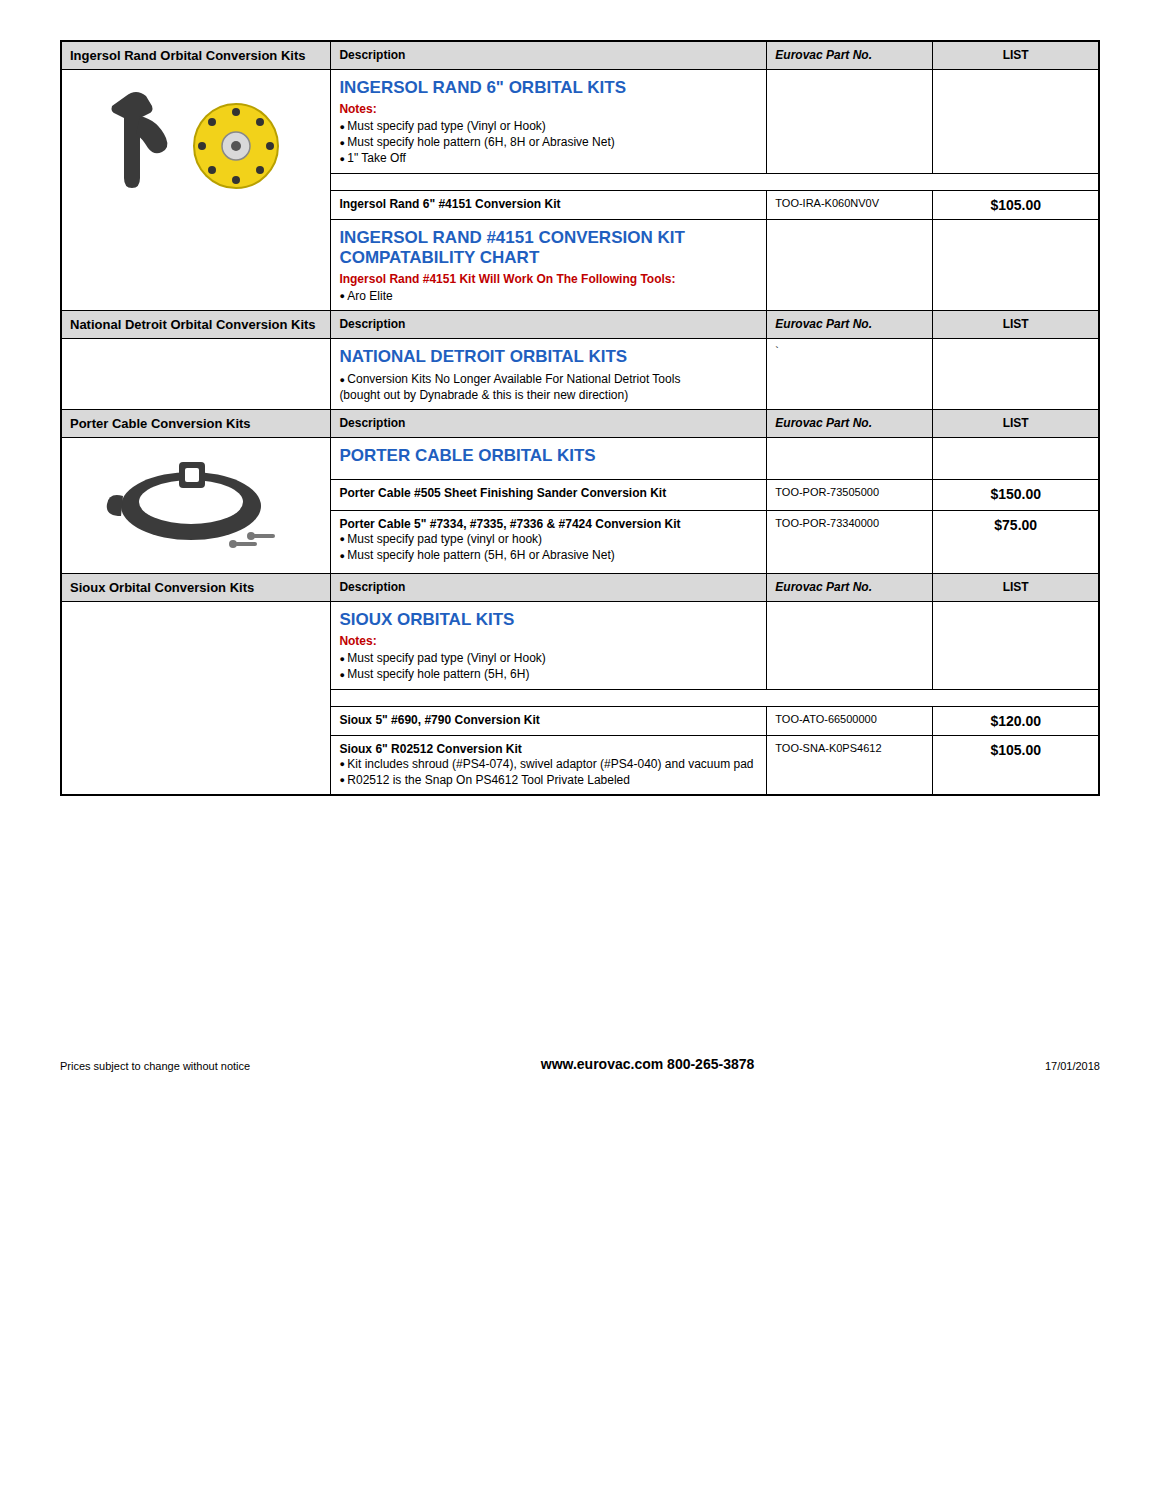| Ingersol Rand Orbital Conversion Kits | Description | Eurovac Part No. | LIST |
| | INGERSOL RAND 6" ORBITAL KITS Notes: Must specify pad type (Vinyl or Hook) Must specify hole pattern (6H, 8H or Abrasive Net) 1" Take Off | | |
| Ingersol Rand 6" #4151 Conversion Kit | TOO-IRA-K060NV0V | $105.00 |
| INGERSOL RAND #4151 CONVERSION KIT COMPATABILITY CHART Ingersol Rand #4151 Kit Will Work On The Following Tools: Aro Elite | | |
| National Detroit Orbital Conversion Kits | Description | Eurovac Part No. | LIST |
| | NATIONAL DETROIT ORBITAL KITS Conversion Kits No Longer Available For National Detriot Tools (bought out by Dynabrade & this is their new direction) | ` | |
| Porter Cable Conversion Kits | Description | Eurovac Part No. | LIST |
| | PORTER CABLE ORBITAL KITS | | |
| Porter Cable #505 Sheet Finishing Sander Conversion Kit | TOO-POR-73505000 | $150.00 |
| Porter Cable 5" #7334, #7335, #7336 & #7424 Conversion Kit Must specify pad type (vinyl or hook) Must specify hole pattern (5H, 6H or Abrasive Net) | TOO-POR-73340000 | $75.00 |
| Sioux Orbital Conversion Kits | Description | Eurovac Part No. | LIST |
| | SIOUX ORBITAL KITS Notes: Must specify pad type (Vinyl or Hook) Must specify hole pattern (5H, 6H) | | |
| Sioux 5" #690, #790 Conversion Kit | TOO-ATO-66500000 | $120.00 |
| Sioux 6" R02512 Conversion Kit Kit includes shroud (#PS4-074), swivel adaptor (#PS4-040) and vacuum pad R02512 is the Snap On PS4612 Tool Private Labeled | TOO-SNA-K0PS4612 | $105.00 |
Prices subject to change without notice
www.eurovac.com 800-265-3878
17/01/2018